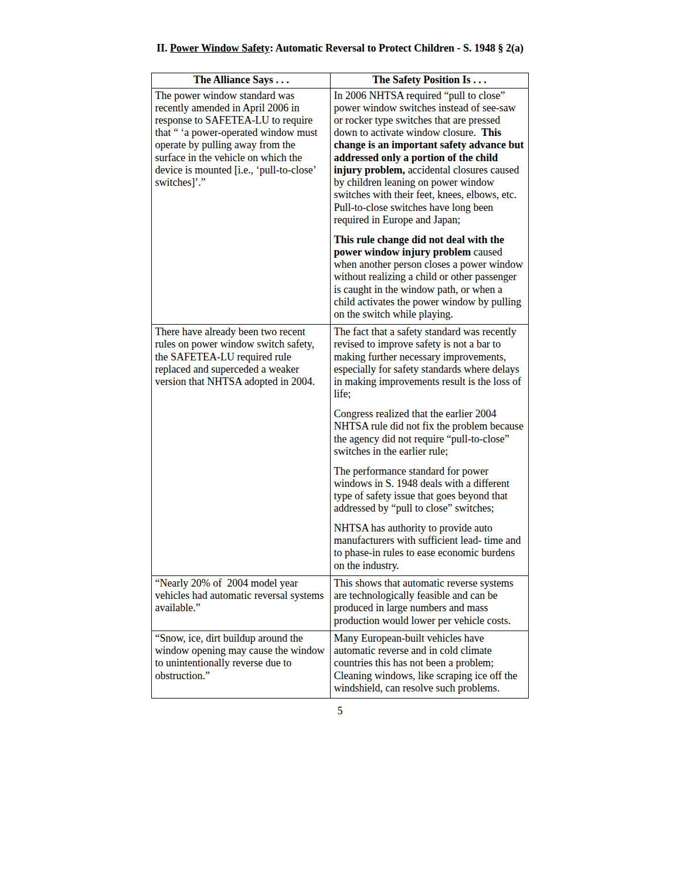II. Power Window Safety: Automatic Reversal to Protect Children - S. 1948 § 2(a)
| The Alliance Says . . . | The Safety Position Is . . . |
| --- | --- |
| The power window standard was recently amended in April 2006 in response to SAFETEA-LU to require that “ ‘a power-operated window must operate by pulling away from the surface in the vehicle on which the device is mounted [i.e., ‘pull-to-close’ switches]’.” | In 2006 NHTSA required “pull to close” power window switches instead of see-saw or rocker type switches that are pressed down to activate window closure. This change is an important safety advance but addressed only a portion of the child injury problem, accidental closures caused by children leaning on power window switches with their feet, knees, elbows, etc. Pull-to-close switches have long been required in Europe and Japan; This rule change did not deal with the power window injury problem caused when another person closes a power window without realizing a child or other passenger is caught in the window path, or when a child activates the power window by pulling on the switch while playing. |
| There have already been two recent rules on power window switch safety, the SAFETEA-LU required rule replaced and superceded a weaker version that NHTSA adopted in 2004. | The fact that a safety standard was recently revised to improve safety is not a bar to making further necessary improvements, especially for safety standards where delays in making improvements result is the loss of life; Congress realized that the earlier 2004 NHTSA rule did not fix the problem because the agency did not require “pull-to-close” switches in the earlier rule; The performance standard for power windows in S. 1948 deals with a different type of safety issue that goes beyond that addressed by “pull to close” switches; NHTSA has authority to provide auto manufacturers with sufficient lead- time and to phase-in rules to ease economic burdens on the industry. |
| “Nearly 20% of 2004 model year vehicles had automatic reversal systems available.” | This shows that automatic reverse systems are technologically feasible and can be produced in large numbers and mass production would lower per vehicle costs. |
| “Snow, ice, dirt buildup around the window opening may cause the window to unintentionally reverse due to obstruction.” | Many European-built vehicles have automatic reverse and in cold climate countries this has not been a problem; Cleaning windows, like scraping ice off the windshield, can resolve such problems. |
5